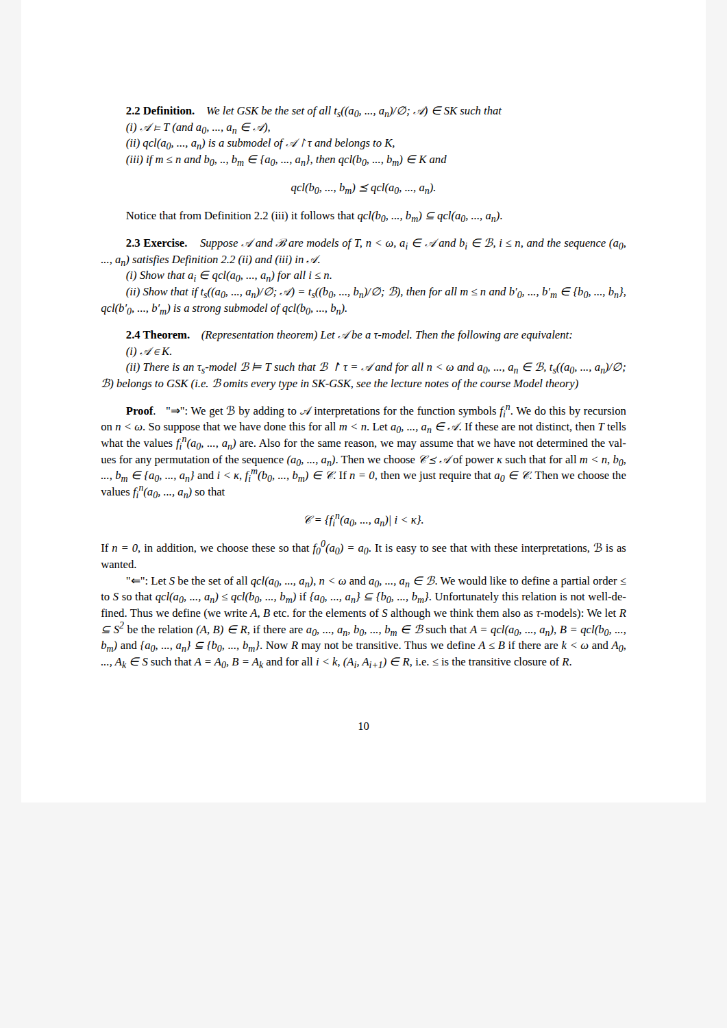2.2 Definition. We let GSK be the set of all ts((a0, ..., an)/∅; 𝒜) ∈ SK such that
(i) 𝒜 ⊨ T (and a0, ..., an ∈ 𝒜),
(ii) qcl(a0, ..., an) is a submodel of 𝒜 ↾ τ and belongs to K,
(iii) if m ≤ n and b0, .., bm ∈ {a0, ..., an}, then qcl(b0, ..., bm) ∈ K and
qcl(b0, ..., bm) ⪯ qcl(a0, ..., an).
Notice that from Definition 2.2 (iii) it follows that qcl(b0, ..., bm) ⊆ qcl(a0, ..., an).
2.3 Exercise. Suppose 𝒜 and ℬ are models of T, n < ω, ai ∈ 𝒜 and bi ∈ ℬ, i ≤ n, and the sequence (a0, ..., an) satisfies Definition 2.2 (ii) and (iii) in 𝒜.
(i) Show that ai ∈ qcl(a0, ..., an) for all i ≤ n.
(ii) Show that if ts((a0, ..., an)/∅; 𝒜) = ts((b0, ..., bn)/∅; ℬ), then for all m ≤ n and b′0, ..., b′m ∈ {b0, ..., bn}, qcl(b′0, ..., b′m) is a strong submodel of qcl(b0, ..., bn).
2.4 Theorem. (Representation theorem) Let 𝒜 be a τ-model. Then the following are equivalent:
(i) 𝒜 ∈ K.
(ii) There is an τs-model ℬ ⊨ T such that ℬ ↾ τ = 𝒜 and for all n < ω and a0, ..., an ∈ ℬ, ts((a0, ..., an)/∅; ℬ) belongs to GSK (i.e. ℬ omits every type in SK-GSK, see the lecture notes of the course Model theory)
Proof. "⇒": We get ℬ by adding to 𝒜 interpretations for the function symbols fin. We do this by recursion on n < ω. So suppose that we have done this for all m < n. Let a0, ..., an ∈ 𝒜. If these are not distinct, then T tells what the values fin(a0, ..., an) are. Also for the same reason, we may assume that we have not determined the values for any permutation of the sequence (a0, ..., an). Then we choose 𝒞 ⪯ 𝒜 of power κ such that for all m < n, b0, ..., bm ∈ {a0, ..., an} and i < κ, fim(b0, ..., bm) ∈ 𝒞. If n = 0, then we just require that a0 ∈ 𝒞. Then we choose the values fin(a0, ..., an) so that
𝒞 = {fin(a0, ..., an)| i < κ}.
If n = 0, in addition, we choose these so that f00(a0) = a0. It is easy to see that with these interpretations, ℬ is as wanted.
"⇐": Let S be the set of all qcl(a0, ..., an), n < ω and a0, ..., an ∈ ℬ. We would like to define a partial order ≤ to S so that qcl(a0, ..., an) ≤ qcl(b0, ..., bm) if {a0, ..., an} ⊆ {b0, ..., bm}. Unfortunately this relation is not well-defined. Thus we define (we write A, B etc. for the elements of S although we think them also as τ-models): We let R ⊆ S2 be the relation (A, B) ∈ R, if there are a0, ..., an, b0, ..., bm ∈ ℬ such that A = qcl(a0, ..., an), B = qcl(b0, ..., bm) and {a0, ..., an} ⊆ {b0, ..., bm}. Now R may not be transitive. Thus we define A ≤ B if there are k < ω and A0, ..., Ak ∈ S such that A = A0, B = Ak and for all i < k, (Ai, Ai+1) ∈ R, i.e. ≤ is the transitive closure of R.
10